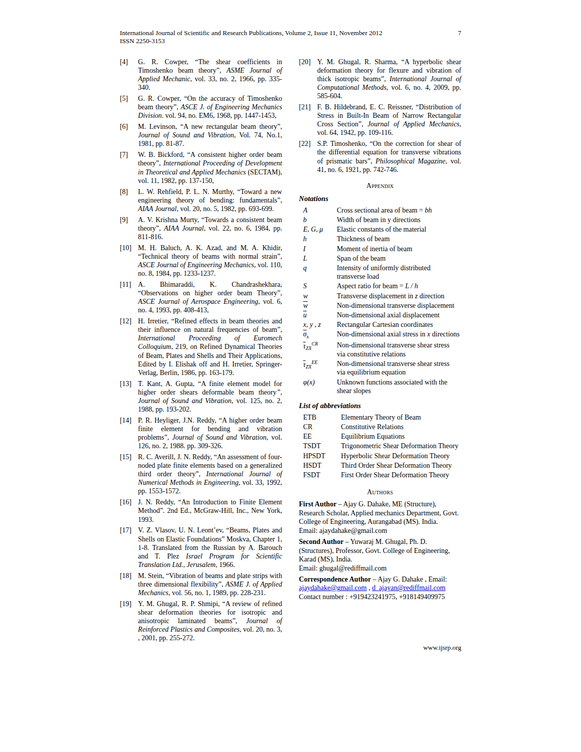International Journal of Scientific and Research Publications, Volume 2, Issue 11, November 2012 ISSN 2250-3153 7
[4] G. R. Cowper, “The shear coefficients in Timoshenko beam theory”, ASME Journal of Applied Mechanic, vol. 33, no. 2, 1966, pp. 335-340.
[5] G. R. Cowper, “On the accuracy of Timoshenko beam theory”, ASCE J. of Engineering Mechanics Division. vol. 94, no. EM6, 1968, pp. 1447-1453,
[6] M. Levinson, “A new rectangular beam theory”, Journal of Sound and Vibration, Vol. 74, No.1, 1981, pp. 81-87.
[7] W. B. Bickford, “A consistent higher order beam theory”, International Proceeding of Development in Theoretical and Applied Mechanics (SECTAM), vol. 11, 1982, pp. 137-150,
[8] L. W. Rehfield, P. L. N. Murthy, “Toward a new engineering theory of bending: fundamentals”, AIAA Journal, vol. 20, no. 5, 1982, pp. 693-699.
[9] A. V. Krishna Murty, “Towards a consistent beam theory”, AIAA Journal, vol. 22, no. 6, 1984, pp. 811-816.
[10] M. H. Baluch, A. K. Azad, and M. A. Khidir, “Technical theory of beams with normal strain”, ASCE Journal of Engineering Mechanics, vol. 110, no. 8, 1984, pp. 1233-1237.
[11] A. Bhimaraddi, K. Chandrashekhara, “Observations on higher order beam Theory”, ASCE Journal of Aerospace Engineering, vol. 6, no. 4, 1993, pp. 408-413,
[12] H. Irretier, “Refined effects in beam theories and their influence on natural frequencies of beam”, International Proceeding of Euromech Colloquium, 219, on Refined Dynamical Theories of Beam, Plates and Shells and Their Applications, Edited by I. Elishak off and H. Irretier, Springer-Verlag, Berlin, 1986, pp. 163-179.
[13] T. Kant, A. Gupta, “A finite element model for higher order shears deformable beam theory”, Journal of Sound and Vibration, vol. 125, no. 2, 1988, pp. 193-202.
[14] P. R. Heyliger, J.N. Reddy, “A higher order beam finite element for bending and vibration problems”, Journal of Sound and Vibration, vol. 126, no. 2, 1988. pp. 309-326.
[15] R. C. Averill, J. N. Reddy, “An assessment of four-noded plate finite elements based on a generalized third order theory”, International Journal of Numerical Methods in Engineering, vol. 33, 1992, pp. 1553-1572.
[16] J. N. Reddy, “An Introduction to Finite Element Method”. 2nd Ed., McGraw-Hill, Inc., New York, 1993.
[17] V. Z. Vlasov, U. N. Leont’ev, “Beams, Plates and Shells on Elastic Foundations” Moskva, Chapter 1, 1-8. Translated from the Russian by A. Barouch and T. Plez Israel Program for Scientific Translation Ltd., Jerusalem, 1966.
[18] M. Stein, “Vibration of beams and plate strips with three dimensional flexibility”, ASME J. of Applied Mechanics, vol. 56, no. 1, 1989, pp. 228-231.
[19] Y. M. Ghugal, R. P. Shmipi, “A review of refined shear deformation theories for isotropic and anisotropic laminated beams”, Journal of Reinforced Plastics and Composites, vol. 20, no. 3, , 2001, pp. 255-272.
[20] Y. M. Ghugal, R. Sharma, “A hyperbolic shear deformation theory for flexure and vibration of thick isotropic beams”, International Journal of Computational Methods, vol. 6, no. 4, 2009, pp. 585-604.
[21] F. B. Hildebrand, E. C. Reissner, “Distribution of Stress in Built-In Beam of Narrow Rectangular Cross Section”, Journal of Applied Mechanics, vol. 64, 1942, pp. 109-116.
[22] S.P. Timoshenko, “On the correction for shear of the differential equation for transverse vibrations of prismatic bars”, Philosophical Magazine, vol. 41, no. 6, 1921, pp. 742-746.
Appendix
Notations
| A | Cross sectional area of beam = bh |
| b | Width of beam in y directions |
| E, G, μ | Elastic constants of the material |
| h | Thickness of beam |
| I | Moment of inertia of beam |
| L | Span of the beam |
| q | Intensity of uniformly distributed transverse load |
| S | Aspect ratio for beam = L / h |
| w | Transverse displacement in z direction |
| w | Non-dimensional transverse displacement |
| u | Non-dimensional axial displacement |
| x, y , z | Rectangular Cartesian coordinates |
| σ x | Non-dimensional axial stress in x directions |
| τ ZX CR | Non-dimensional transverse shear stress via constitutive relations |
| τ ZX EE | Non-dimensional transverse shear stress via equilibrium equation |
| φ(x) | Unknown functions associated with the shear slopes |
List of abbreviations
| ETB | Elementary Theory of Beam |
| CR | Constitutive Relations |
| EE | Equilibrium Equations |
| TSDT | Trigonometric Shear Deformation Theory |
| HPSDT | Hyperbolic Shear Deformation Theory |
| HSDT | Third Order Shear Deformation Theory |
| FSDT | First Order Shear Deformation Theory |
Authors
First Author – Ajay G. Dahake, ME (Structure), Research Scholar, Applied mechanics Department, Govt. College of Engineering, Aurangabad (MS). India.
Email: ajaydahake@gmail.com
Second Author – Yuwaraj M. Ghugal, Ph. D. (Structures), Professor, Govt. College of Engineering, Karad (MS), India.
Email: ghugal@rediffmail.com
Correspondence Author – Ajay G. Dahake , Email: ajaydahake@gmail.com , d_ajayan@rediffmail.com
Contact number : +919423241975, +918149409975
www.ijsrp.org